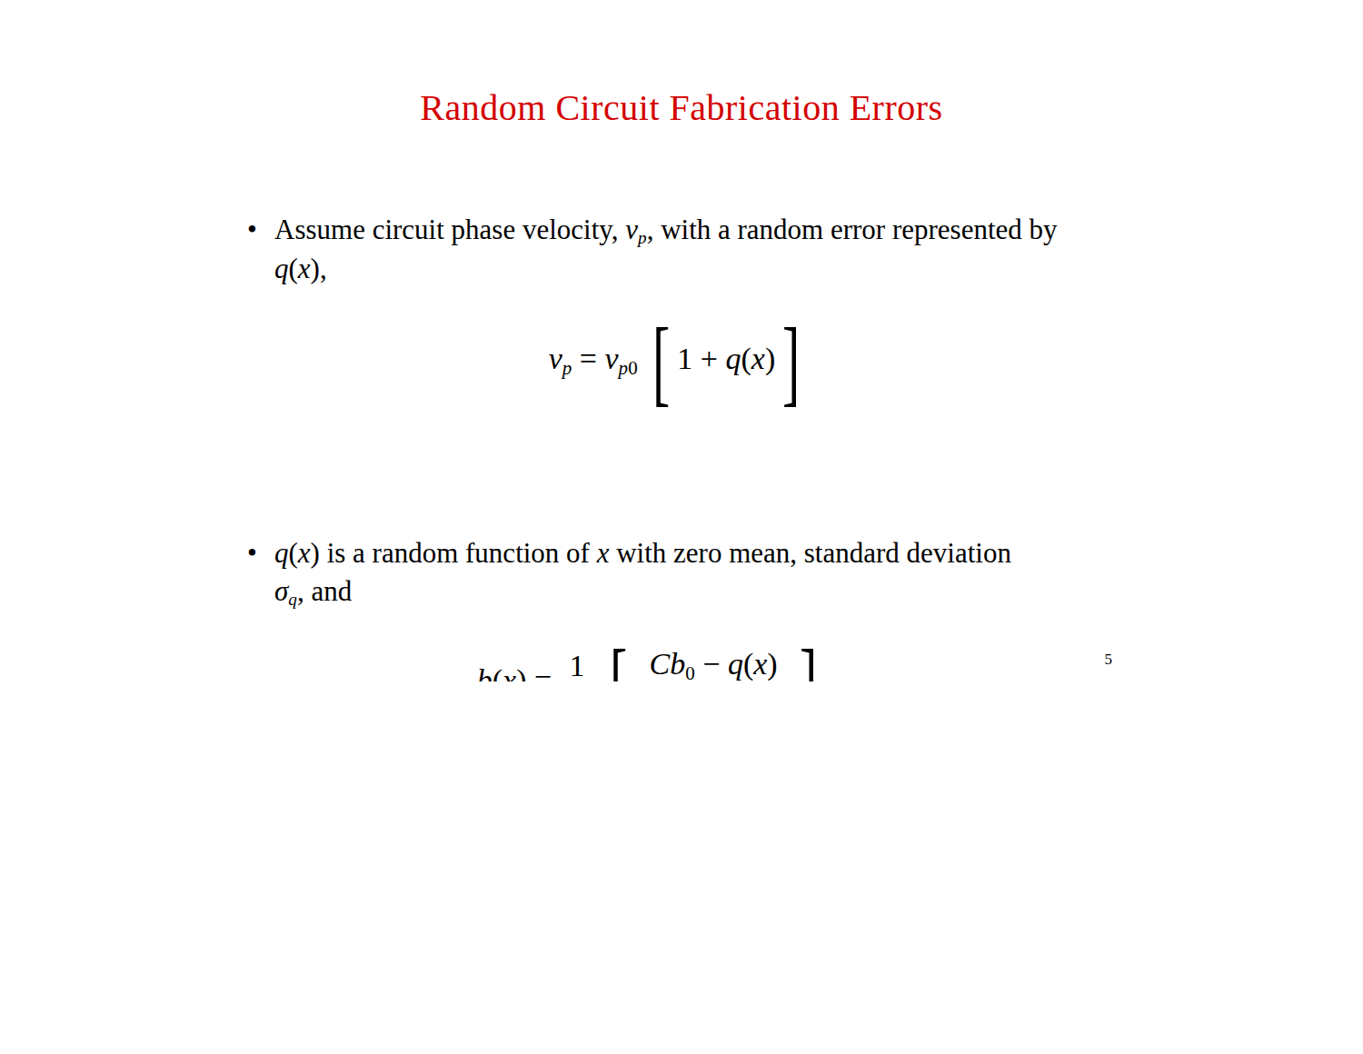Random Circuit Fabrication Errors
Assume circuit phase velocity, vp, with a random error represented by q(x),
vp = vp0 [1 + q(x)]
q(x) is a random function of x with zero mean, standard deviation σq, and
b(x) = 1 C [ Cb0 − q(x) 1 + q(x) ]
5